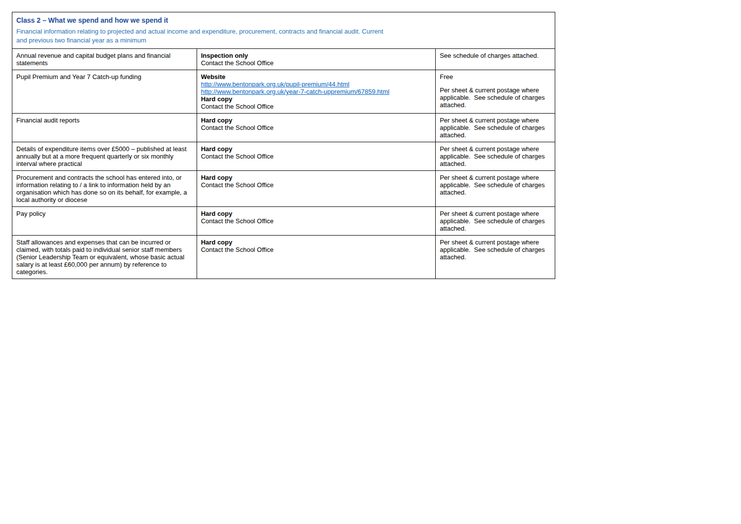| Class 2 – What we spend and how we spend it Financial information relating to projected and actual income and expenditure, procurement, contracts and financial audit. Current and previous two financial year as a minimum |
| Annual revenue and capital budget plans and financial statements | Inspection only Contact the School Office | See schedule of charges attached. |
| Pupil Premium and Year 7 Catch-up funding | Website http://www.bentonpark.org.uk/pupil-premium/44.html http://www.bentonpark.org.uk/year-7-catch-uppremium/67859.html Hard copy Contact the School Office | Free Per sheet & current postage where applicable. See schedule of charges attached. |
| Financial audit reports | Hard copy Contact the School Office | Per sheet & current postage where applicable. See schedule of charges attached. |
| Details of expenditure items over £5000 – published at least annually but at a more frequent quarterly or six monthly interval where practical | Hard copy Contact the School Office | Per sheet & current postage where applicable. See schedule of charges attached. |
| Procurement and contracts the school has entered into, or information relating to / a link to information held by an organisation which has done so on its behalf, for example, a local authority or diocese | Hard copy Contact the School Office | Per sheet & current postage where applicable. See schedule of charges attached. |
| Pay policy | Hard copy Contact the School Office | Per sheet & current postage where applicable. See schedule of charges attached. |
| Staff allowances and expenses that can be incurred or claimed, with totals paid to individual senior staff members (Senior Leadership Team or equivalent, whose basic actual salary is at least £60,000 per annum) by reference to categories. | Hard copy Contact the School Office | Per sheet & current postage where applicable. See schedule of charges attached. |